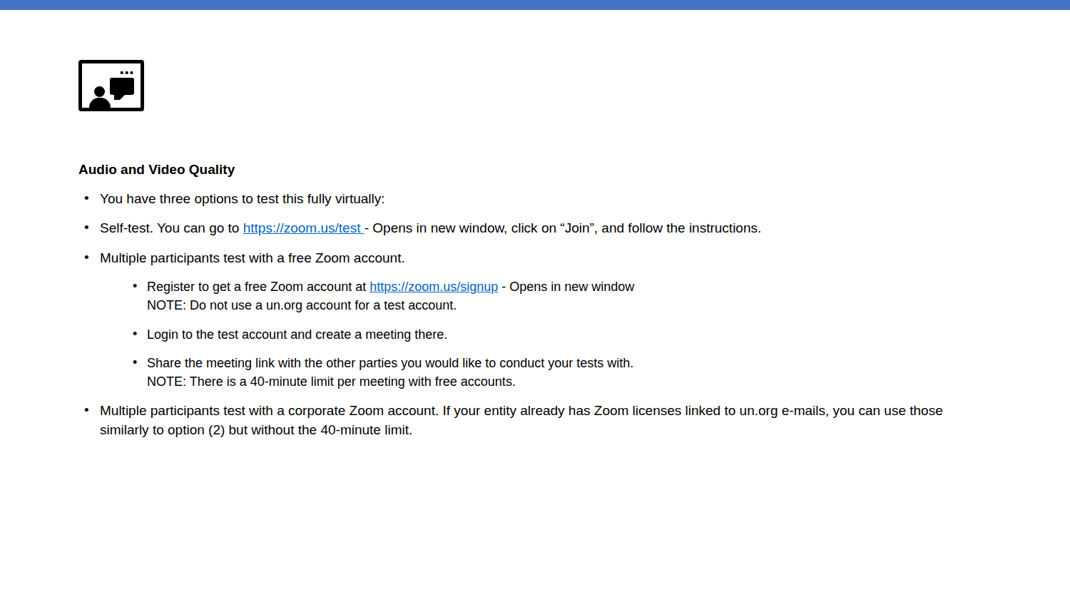•••
Audio and Video Quality
You have three options to test this fully virtually:
Self-test. You can go to https://zoom.us/test - Opens in new window, click on “Join”, and follow the instructions.
Multiple participants test with a free Zoom account.
Register to get a free Zoom account at https://zoom.us/signup - Opens in new window
NOTE: Do not use a un.org account for a test account.
Login to the test account and create a meeting there.
Share the meeting link with the other parties you would like to conduct your tests with.
NOTE: There is a 40-minute limit per meeting with free accounts.
Multiple participants test with a corporate Zoom account. If your entity already has Zoom licenses linked to un.org e-mails, you can use those similarly to option (2) but without the 40-minute limit.